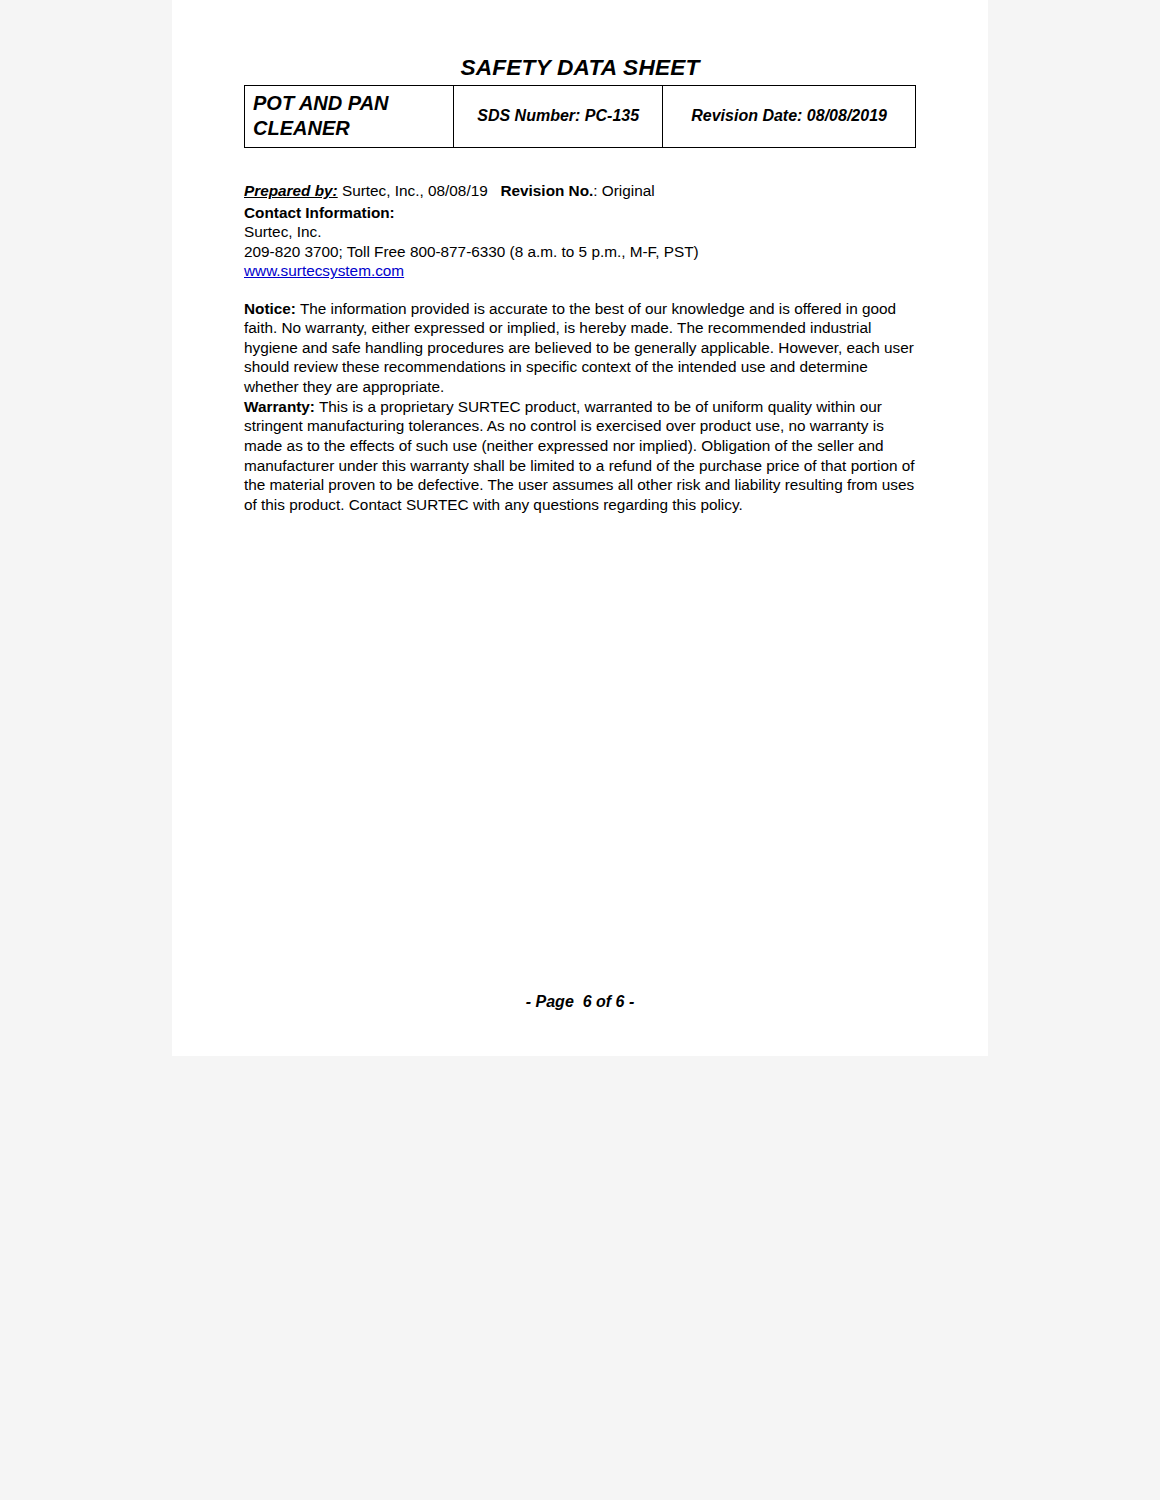SAFETY DATA SHEET
| POT AND PAN CLEANER | SDS Number: PC-135 | Revision Date: 08/08/2019 |
Prepared by: Surtec, Inc., 08/08/19 Revision No.: Original
Contact Information:
Surtec, Inc.
209-820 3700; Toll Free 800-877-6330 (8 a.m. to 5 p.m., M-F, PST)
www.surtecsystem.com
Notice: The information provided is accurate to the best of our knowledge and is offered in good faith. No warranty, either expressed or implied, is hereby made. The recommended industrial hygiene and safe handling procedures are believed to be generally applicable. However, each user should review these recommendations in specific context of the intended use and determine whether they are appropriate.
Warranty: This is a proprietary SURTEC product, warranted to be of uniform quality within our stringent manufacturing tolerances. As no control is exercised over product use, no warranty is made as to the effects of such use (neither expressed nor implied). Obligation of the seller and manufacturer under this warranty shall be limited to a refund of the purchase price of that portion of the material proven to be defective. The user assumes all other risk and liability resulting from uses of this product. Contact SURTEC with any questions regarding this policy.
- Page 6 of 6 -